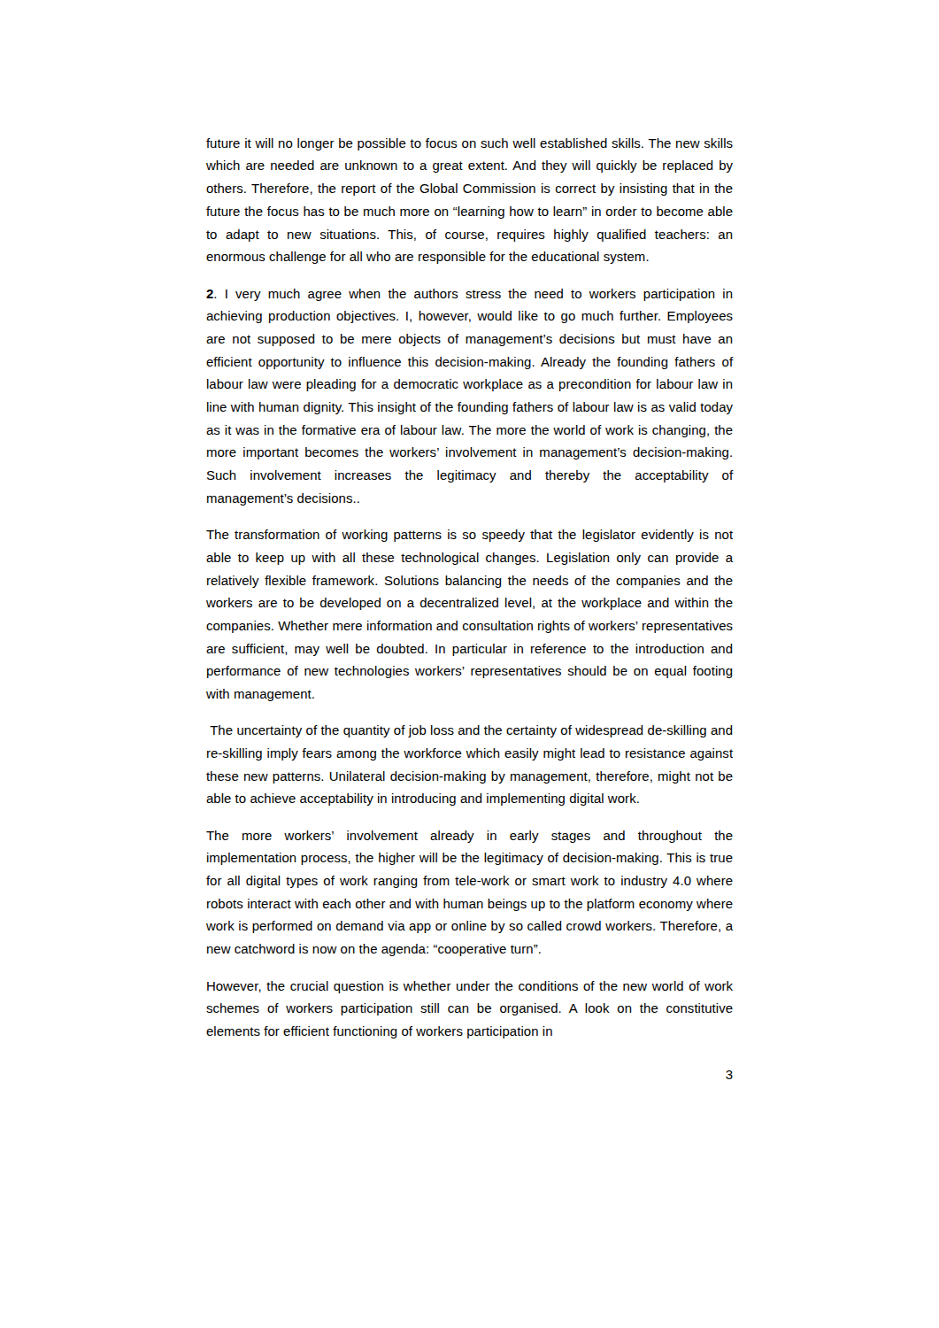future it will no longer be possible to focus on such well established skills. The new skills which are needed are unknown to a great extent. And they will quickly be replaced by others. Therefore, the report of the Global Commission is correct by insisting that in the future the focus has to be much more on “learning how to learn” in order to become able to adapt to new situations. This, of course, requires highly qualified teachers: an enormous challenge for all who are responsible for the educational system.
2. I very much agree when the authors stress the need to workers participation in achieving production objectives. I, however, would like to go much further. Employees are not supposed to be mere objects of management’s decisions but must have an efficient opportunity to influence this decision-making. Already the founding fathers of labour law were pleading for a democratic workplace as a precondition for labour law in line with human dignity. This insight of the founding fathers of labour law is as valid today as it was in the formative era of labour law. The more the world of work is changing, the more important becomes the workers’ involvement in management’s decision-making. Such involvement increases the legitimacy and thereby the acceptability of management’s decisions..
The transformation of working patterns is so speedy that the legislator evidently is not able to keep up with all these technological changes. Legislation only can provide a relatively flexible framework. Solutions balancing the needs of the companies and the workers are to be developed on a decentralized level, at the workplace and within the companies. Whether mere information and consultation rights of workers’ representatives are sufficient, may well be doubted. In particular in reference to the introduction and performance of new technologies workers’ representatives should be on equal footing with management.
The uncertainty of the quantity of job loss and the certainty of widespread de-skilling and re-skilling imply fears among the workforce which easily might lead to resistance against these new patterns. Unilateral decision-making by management, therefore, might not be able to achieve acceptability in introducing and implementing digital work.
The more workers’ involvement already in early stages and throughout the implementation process, the higher will be the legitimacy of decision-making. This is true for all digital types of work ranging from tele-work or smart work to industry 4.0 where robots interact with each other and with human beings up to the platform economy where work is performed on demand via app or online by so called crowd workers. Therefore, a new catchword is now on the agenda: “cooperative turn”.
However, the crucial question is whether under the conditions of the new world of work schemes of workers participation still can be organised. A look on the constitutive elements for efficient functioning of workers participation in
3